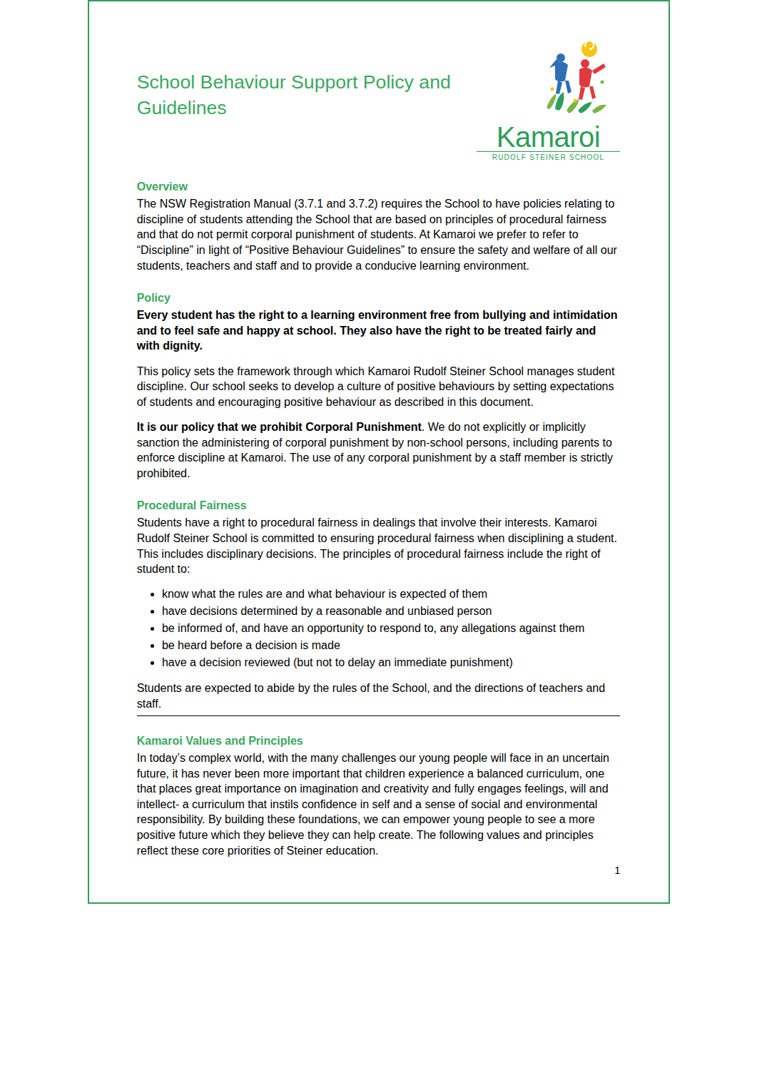School Behaviour Support Policy and Guidelines
Kamaroi
RUDOLF STEINER SCHOOL
Overview
The NSW Registration Manual (3.7.1 and 3.7.2) requires the School to have policies relating to discipline of students attending the School that are based on principles of procedural fairness and that do not permit corporal punishment of students. At Kamaroi we prefer to refer to “Discipline” in light of “Positive Behaviour Guidelines” to ensure the safety and welfare of all our students, teachers and staff and to provide a conducive learning environment.
Policy
Every student has the right to a learning environment free from bullying and intimidation and to feel safe and happy at school. They also have the right to be treated fairly and with dignity.
This policy sets the framework through which Kamaroi Rudolf Steiner School manages student discipline. Our school seeks to develop a culture of positive behaviours by setting expectations of students and encouraging positive behaviour as described in this document.
It is our policy that we prohibit Corporal Punishment. We do not explicitly or implicitly sanction the administering of corporal punishment by non-school persons, including parents to enforce discipline at Kamaroi. The use of any corporal punishment by a staff member is strictly prohibited.
Procedural Fairness
Students have a right to procedural fairness in dealings that involve their interests. Kamaroi Rudolf Steiner School is committed to ensuring procedural fairness when disciplining a student. This includes disciplinary decisions. The principles of procedural fairness include the right of student to:
know what the rules are and what behaviour is expected of them
have decisions determined by a reasonable and unbiased person
be informed of, and have an opportunity to respond to, any allegations against them
be heard before a decision is made
have a decision reviewed (but not to delay an immediate punishment)
Students are expected to abide by the rules of the School, and the directions of teachers and staff.
Kamaroi Values and Principles
In today’s complex world, with the many challenges our young people will face in an uncertain future, it has never been more important that children experience a balanced curriculum, one that places great importance on imagination and creativity and fully engages feelings, will and intellect- a curriculum that instils confidence in self and a sense of social and environmental responsibility. By building these foundations, we can empower young people to see a more positive future which they believe they can help create. The following values and principles reflect these core priorities of Steiner education.
1